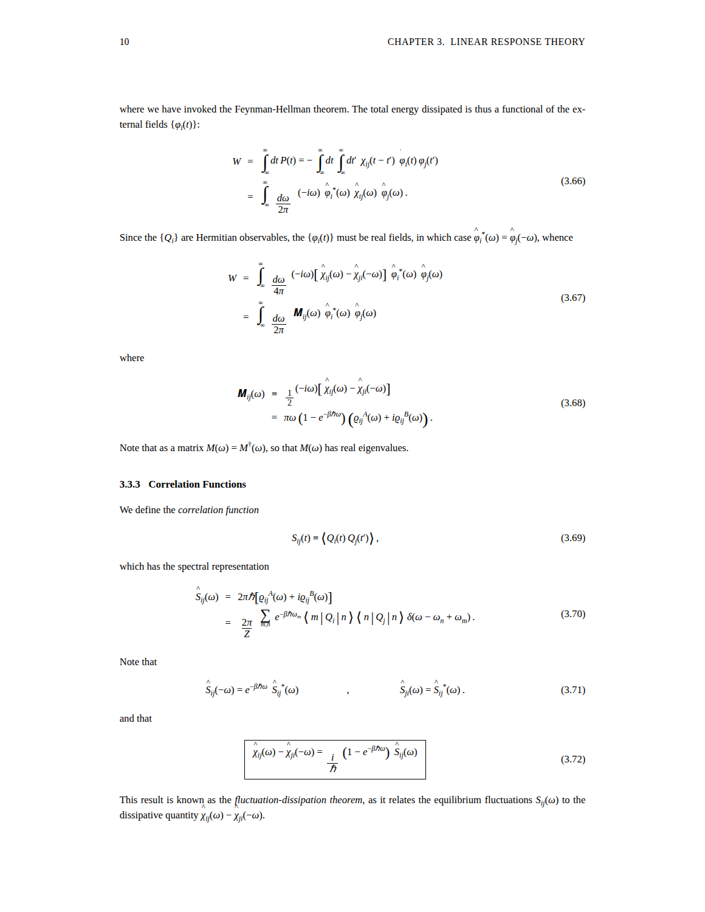10 Chapter 3. Linear Response Theory
where we have invoked the Feynman-Hellman theorem. The total energy dissipated is thus a functional of the external fields {φi(t)}:
| W | = | ∞ ∫ −∞ dt P ( t ) = − ∞ ∫ −∞ dt ∞ ∫ −∞ dt ′ χ ij ( t − t ′) ̇ φ i ( t ) φ j ( t ′) |
| | = | ∞ ∫ −∞ dω 2 π (− iω ) ^ φ i * ( ω ) ^ χ ij ( ω ) ^ φ j ( ω ) . |
(3.66)
Since the {Qi} are Hermitian observables, the {φi(t)} must be real fields, in which case ^φi*(ω) = ^φj(−ω), whence
| W | = | ∞ ∫ −∞ dω 4 π (− iω ) [ ^ χ ij ( ω ) − ^ χ ji (− ω ) ] ^ φ i * ( ω ) ^ φ j ( ω ) |
| | = | ∞ ∫ −∞ dω 2 π 𝑴 ij ( ω ) ^ φ i * ( ω ) ^ φ j ( ω ) |
(3.67)
where
| 𝑴 ij ( ω ) | ≡ | 1 2 (− iω ) [ ^ χ ij ( ω ) − ^ χ ji (− ω ) ] |
| | = | πω ( 1 − e − βℏω ) ( ϱ ij A ( ω ) + iϱ ij B ( ω ) ) . |
(3.68)
Note that as a matrix M(ω) = M†(ω), so that M(ω) has real eigenvalues.
3.3.3 Correlation Functions
We define the correlation function
Sij(t) ≡ ⟨Qi(t) Qj(t′)⟩ ,
(3.69)
which has the spectral representation
| ^ S ij ( ω ) | = | 2 πℏ [ ϱ ij A ( ω ) + iϱ ij B ( ω ) ] |
| | = | 2 π Z ∑ m , n e − βℏω m ⟨ m / Q i / n ⟩ ⟨ n / Q j / n ⟩ δ ( ω − ω n + ω m ) . |
(3.70)
Note that
^Sij(−ω) = e−βℏω  ^Sij*(ω) , ^Sji(ω) = ^Sij*(ω) .
(3.71)
and that
^χij(ω) − ^χji(−ω) = iℏ (1 − e−βℏω)  ^Sij(ω)
(3.72)
This result is known as the fluctuation-dissipation theorem, as it relates the equilibrium fluctuations Sij(ω) to the dissipative quantity ^χij(ω) − ^χji(−ω).